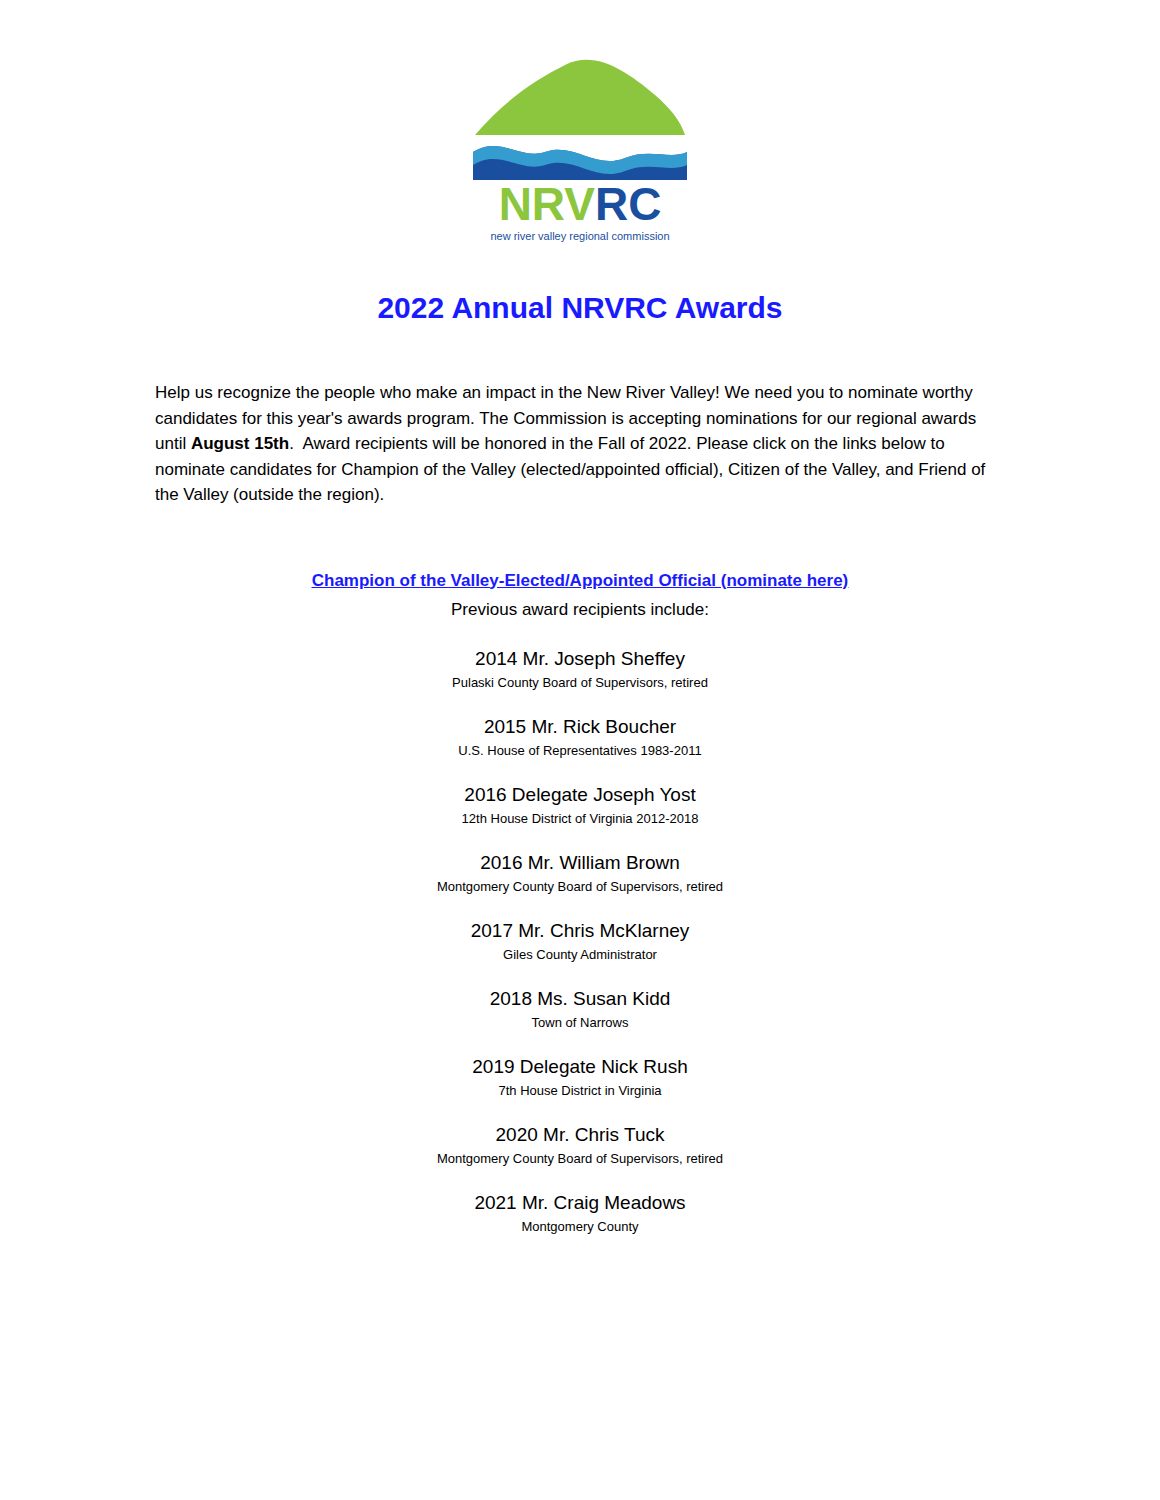NRVRC new river valley regional commission
2022 Annual NRVRC Awards
Help us recognize the people who make an impact in the New River Valley! We need you to nominate worthy candidates for this year's awards program. The Commission is accepting nominations for our regional awards until August 15th. Award recipients will be honored in the Fall of 2022. Please click on the links below to nominate candidates for Champion of the Valley (elected/appointed official), Citizen of the Valley, and Friend of the Valley (outside the region).
Champion of the Valley-Elected/Appointed Official (nominate here)
Previous award recipients include:
2014 Mr. Joseph Sheffey
Pulaski County Board of Supervisors, retired
2015 Mr. Rick Boucher
U.S. House of Representatives 1983-2011
2016 Delegate Joseph Yost
12th House District of Virginia 2012-2018
2016 Mr. William Brown
Montgomery County Board of Supervisors, retired
2017 Mr. Chris McKlarney
Giles County Administrator
2018 Ms. Susan Kidd
Town of Narrows
2019 Delegate Nick Rush
7th House District in Virginia
2020 Mr. Chris Tuck
Montgomery County Board of Supervisors, retired
2021 Mr. Craig Meadows
Montgomery County